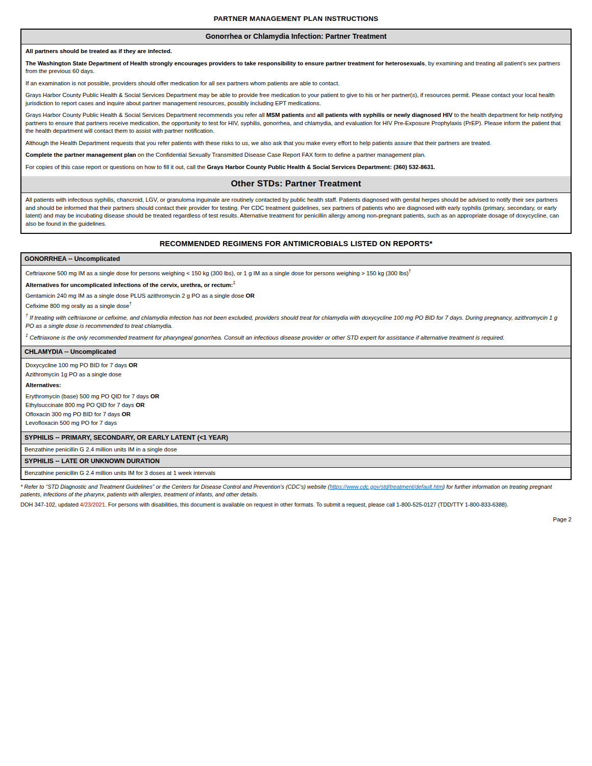PARTNER MANAGEMENT PLAN INSTRUCTIONS
Gonorrhea or Chlamydia Infection: Partner Treatment
All partners should be treated as if they are infected.
The Washington State Department of Health strongly encourages providers to take responsibility to ensure partner treatment for heterosexuals, by examining and treating all patient’s sex partners from the previous 60 days.
If an examination is not possible, providers should offer medication for all sex partners whom patients are able to contact.
Grays Harbor County Public Health & Social Services Department may be able to provide free medication to your patient to give to his or her partner(s), if resources permit. Please contact your local health jurisdiction to report cases and inquire about partner management resources, possibly including EPT medications.
Grays Harbor County Public Health & Social Services Department recommends you refer all MSM patients and all patients with syphilis or newly diagnosed HIV to the health department for help notifying partners to ensure that partners receive medication, the opportunity to test for HIV, syphilis, gonorrhea, and chlamydia, and evaluation for HIV Pre-Exposure Prophylaxis (PrEP). Please inform the patient that the health department will contact them to assist with partner notification.
Although the Health Department requests that you refer patients with these risks to us, we also ask that you make every effort to help patients assure that their partners are treated.
Complete the partner management plan on the Confidential Sexually Transmitted Disease Case Report FAX form to define a partner management plan.
For copies of this case report or questions on how to fill it out, call the Grays Harbor County Public Health & Social Services Department: (360) 532-8631.
Other STDs: Partner Treatment
All patients with infectious syphilis, chancroid, LGV, or granuloma inguinale are routinely contacted by public health staff. Patients diagnosed with genital herpes should be advised to notify their sex partners and should be informed that their partners should contact their provider for testing. Per CDC treatment guidelines, sex partners of patients who are diagnosed with early syphilis (primary, secondary, or early latent) and may be incubating disease should be treated regardless of test results. Alternative treatment for penicillin allergy among non-pregnant patients, such as an appropriate dosage of doxycycline, can also be found in the guidelines.
RECOMMENDED REGIMENS FOR ANTIMICROBIALS LISTED ON REPORTS*
GONORRHEA -- Uncomplicated
Ceftriaxone 500 mg IM as a single dose for persons weighing < 150 kg (300 lbs), or 1 g IM as a single dose for persons weighing > 150 kg (300 lbs)†
Alternatives for uncomplicated infections of the cervix, urethra, or rectum:‡
Gentamicin 240 mg IM as a single dose PLUS azithromycin 2 g PO as a single dose OR
Cefixime 800 mg orally as a single dose†
† If treating with ceftriaxone or cefixime, and chlamydia infection has not been excluded, providers should treat for chlamydia with doxycycline 100 mg PO BID for 7 days. During pregnancy, azithromycin 1 g PO as a single dose is recommended to treat chlamydia.
‡ Ceftriaxone is the only recommended treatment for pharyngeal gonorrhea. Consult an infectious disease provider or other STD expert for assistance if alternative treatment is required.
CHLAMYDIA -- Uncomplicated
Doxycycline 100 mg PO BID for 7 days OR
Azithromycin 1g PO as a single dose
Alternatives:
Erythromycin (base) 500 mg PO QID for 7 days OR
Ethylsuccinate 800 mg PO QID for 7 days OR
Ofloxacin 300 mg PO BID for 7 days OR
Levofloxacin 500 mg PO for 7 days
SYPHILIS -- PRIMARY, SECONDARY, OR EARLY LATENT (<1 YEAR)
Benzathine penicillin G 2.4 million units IM in a single dose
SYPHILIS -- LATE OR UNKNOWN DURATION
Benzathine penicillin G 2.4 million units IM for 3 doses at 1 week intervals
* Refer to “STD Diagnostic and Treatment Guidelines” or the Centers for Disease Control and Prevention’s (CDC’s) website (https://www.cdc.gov/std/treatment/default.htm) for further information on treating pregnant patients, infections of the pharynx, patients with allergies, treatment of infants, and other details.
DOH 347-102, updated 4/23/2021. For persons with disabilities, this document is available on request in other formats. To submit a request, please call 1-800-525-0127 (TDD/TTY 1-800-833-6388).
Page 2